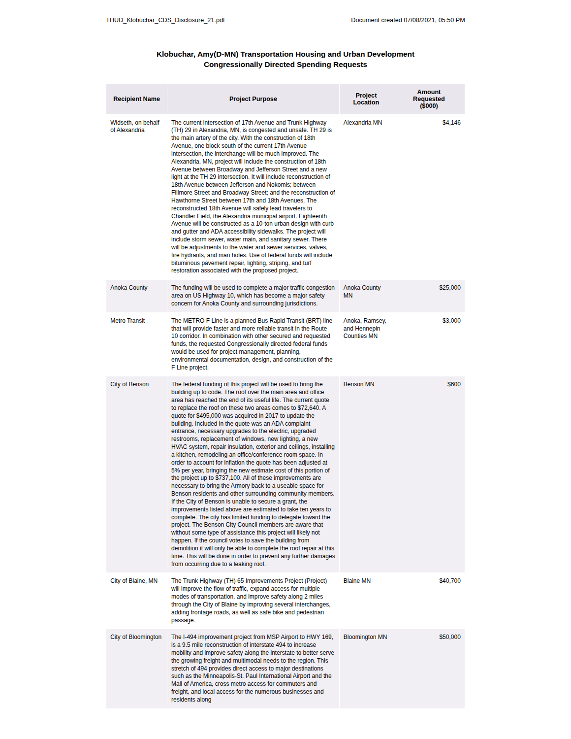THUD_Klobuchar_CDS_Disclosure_21.pdf
Document created 07/08/2021, 05:50 PM
Klobuchar, Amy(D-MN) Transportation Housing and Urban Development
Congressionally Directed Spending Requests
| Recipient Name | Project Purpose | Project Location | Amount Requested ($000) |
| --- | --- | --- | --- |
| Widseth, on behalf of Alexandria | The current intersection of 17th Avenue and Trunk Highway (TH) 29 in Alexandria, MN, is congested and unsafe. TH 29 is the main artery of the city. With the construction of 18th Avenue, one block south of the current 17th Avenue intersection, the interchange will be much improved. The Alexandria, MN, project will include the construction of 18th Avenue between Broadway and Jefferson Street and a new light at the TH 29 intersection. It will include reconstruction of 18th Avenue between Jefferson and Nokomis; between Fillmore Street and Broadway Street; and the reconstruction of Hawthorne Street between 17th and 18th Avenues. The reconstructed 18th Avenue will safely lead travelers to Chandler Field, the Alexandria municipal airport. Eighteenth Avenue will be constructed as a 10-ton urban design with curb and gutter and ADA accessibility sidewalks. The project will include storm sewer, water main, and sanitary sewer. There will be adjustments to the water and sewer services, valves, fire hydrants, and man holes. Use of federal funds will include bituminous pavement repair, lighting, striping, and turf restoration associated with the proposed project. | Alexandria MN | $4,146 |
| Anoka County | The funding will be used to complete a major traffic congestion area on US Highway 10, which has become a major safety concern for Anoka County and surrounding jurisdictions. | Anoka County MN | $25,000 |
| Metro Transit | The METRO F Line is a planned Bus Rapid Transit (BRT) line that will provide faster and more reliable transit in the Route 10 corridor. In combination with other secured and requested funds, the requested Congressionally directed federal funds would be used for project management, planning, environmental documentation, design, and construction of the F Line project. | Anoka, Ramsey, and Hennepin Counties MN | $3,000 |
| City of Benson | The federal funding of this project will be used to bring the building up to code. The roof over the main area and office area has reached the end of its useful life. The current quote to replace the roof on these two areas comes to $72,640. A quote for $495,000 was acquired in 2017 to update the building. Included in the quote was an ADA complaint entrance, necessary upgrades to the electric, upgraded restrooms, replacement of windows, new lighting, a new HVAC system, repair insulation, exterior and ceilings, installing a kitchen, remodeling an office/conference room space. In order to account for inflation the quote has been adjusted at 5% per year, bringing the new estimate cost of this portion of the project up to $737,100. All of these improvements are necessary to bring the Armory back to a useable space for Benson residents and other surrounding community members. If the City of Benson is unable to secure a grant, the improvements listed above are estimated to take ten years to complete. The city has limited funding to delegate toward the project. The Benson City Council members are aware that without some type of assistance this project will likely not happen. If the council votes to save the building from demolition it will only be able to complete the roof repair at this time. This will be done in order to prevent any further damages from occurring due to a leaking roof. | Benson MN | $600 |
| City of Blaine, MN | The Trunk Highway (TH) 65 Improvements Project (Project) will improve the flow of traffic, expand access for multiple modes of transportation, and improve safety along 2 miles through the City of Blaine by improving several interchanges, adding frontage roads, as well as safe bike and pedestrian passage. | Blaine MN | $40,700 |
| City of Bloomington | The I-494 improvement project from MSP Airport to HWY 169, is a 9.5 mile reconstruction of interstate 494 to increase mobility and improve safety along the interstate to better serve the growing freight and multimodal needs to the region. This stretch of 494 provides direct access to major destinations such as the Minneapolis-St. Paul International Airport and the Mall of America, cross metro access for commuters and freight, and local access for the numerous businesses and residents along | Bloomington MN | $50,000 |